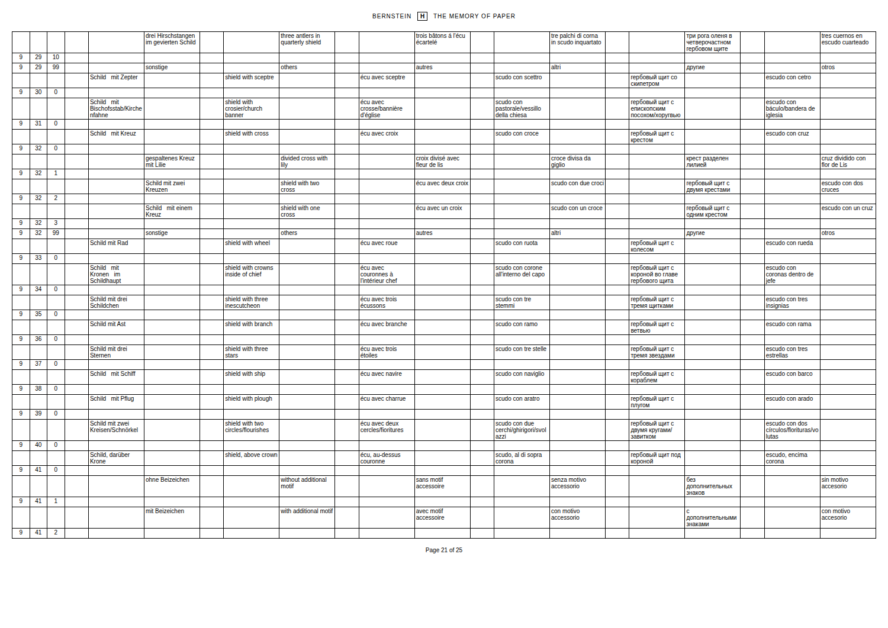BERNSTEIN H THE MEMORY OF PAPER
| | | | | | drei Hirschstangen im gevierten Schild | | | three antlers in quarterly shield | | | trois bâtons á l'écu écartelé | | | tre palchi di corna in scudo inquartato | | | три рога оленя в четверочастном гербовом щите | | | tres cuernos en escudo cuarteado |
| 9 | 29 | 10 | | | | | | | | | | | | | | | | | | |
| 9 | 29 | 99 | | | sonstige | | | others | | | autres | | | altri | | | другие | | | otros |
| | | | | Schild mit Zepter | | | shield with sceptre | | | écu avec sceptre | | | scudo con scettro | | | гербовый щит со скипетром | | | escudo con cetro | |
| 9 | 30 | 0 | | | | | | | | | | | | | | | | | | |
| | | | | Schild mit Bischofsstab/Kirchenfahne | | | shield with crosier/church banner | | | écu avec crosse/bannière d'église | | | scudo con pastorale/vessillo della chiesa | | | гербовый щит с епископским посохом/хоругвью | | | escudo con báculo/bandera de iglesia | |
| 9 | 31 | 0 | | | | | | | | | | | | | | | | | | |
| | | | | Schild mit Kreuz | | | shield with cross | | | écu avec croix | | | scudo con croce | | | гербовый щит с крестом | | | escudo con cruz | |
| 9 | 32 | 0 | | | | | | | | | | | | | | | | | | |
| | | | | | gespaltenes Kreuz mit Lilie | | | divided cross with lily | | | croix divisé avec fleur de lis | | | croce divisa da giglio | | | крест разделен лилией | | | cruz dividido con flor de Lis |
| 9 | 32 | 1 | | | | | | | | | | | | | | | | | | |
| | | | | | Schild mit zwei Kreuzen | | | shield with two cross | | | écu avec deux croix | | | scudo con due croci | | | гербовый щит с двумя крестами | | | escudo con dos cruces |
| 9 | 32 | 2 | | | | | | | | | | | | | | | | | | |
| | | | | | Schild mit einem Kreuz | | | shield with one cross | | | écu avec un croix | | | scudo con un croce | | | гербовый щит с одним крестом | | | escudo con un cruz |
| 9 | 32 | 3 | | | | | | | | | | | | | | | | | | |
| 9 | 32 | 99 | | | sonstige | | | others | | | autres | | | altri | | | другие | | | otros |
| | | | | Schild mit Rad | | | shield with wheel | | | écu avec roue | | | scudo con ruota | | | гербовый щит с колесом | | | escudo con rueda | |
| 9 | 33 | 0 | | | | | | | | | | | | | | | | | | |
| | | | | Schild mit Kronen im Schildhaupt | | | shield with crowns inside of chief | | | écu avec couronnes à l'intérieur chef | | | scudo con corone all'interno del capo | | | гербовый щит с короной во главе гербового щита | | | escudo con coronas dentro de jefe | |
| 9 | 34 | 0 | | | | | | | | | | | | | | | | | | |
| | | | | Schild mit drei Schildchen | | | shield with three inescutcheon | | | écu avec trois écussons | | | scudo con tre stemmi | | | гербовый щит с тремя щитками | | | escudo con tres insignias | |
| 9 | 35 | 0 | | | | | | | | | | | | | | | | | | |
| | | | | Schild mit Ast | | | shield with branch | | | écu avec branche | | | scudo con ramo | | | гербовый щит с ветвью | | | escudo con rama | |
| 9 | 36 | 0 | | | | | | | | | | | | | | | | | | |
| | | | | Schild mit drei Sternen | | | shield with three stars | | | écu avec trois étoiles | | | scudo con tre stelle | | | гербовый щит с тремя звездами | | | escudo con tres estrellas | |
| 9 | 37 | 0 | | | | | | | | | | | | | | | | | | |
| | | | | Schild mit Schiff | | | shield with ship | | | écu avec navire | | | scudo con naviglio | | | гербовый щит с кораблем | | | escudo con barco | |
| 9 | 38 | 0 | | | | | | | | | | | | | | | | | | |
| | | | | Schild mit Pflug | | | shield with plough | | | écu avec charrue | | | scudo con aratro | | | гербовый щит с плугом | | | escudo con arado | |
| 9 | 39 | 0 | | | | | | | | | | | | | | | | | | |
| | | | | Schild mit zwei Kreisen/Schnörkel | | | shield with two circles/flourishes | | | écu avec deux cercles/fioritures | | | scudo con due cerchi/ghirigori/svolazzi | | | гербовый щит с двумя кругами/завитком | | | escudo con dos círculos/florituras/volutas | |
| 9 | 40 | 0 | | | | | | | | | | | | | | | | | | |
| | | | | Schild, darüber Krone | | | shield, above crown | | | écu, au-dessus couronne | | | scudo, al di sopra corona | | | гербовый щит под короной | | | escudo, encima corona | |
| 9 | 41 | 0 | | | | | | | | | | | | | | | | | | |
| | | | | | ohne Beizeichen | | | without additional motif | | | sans motif accessoire | | | senza motivo accessorio | | | без дополнительных знаков | | | sin motivo accesorio |
| 9 | 41 | 1 | | | | | | | | | | | | | | | | | | |
| | | | | | mit Beizeichen | | | with additional motif | | | avec motif accessoire | | | con motivo accessorio | | | с дополнительными знаками | | | con motivo accesorio |
| 9 | 41 | 2 | | | | | | | | | | | | | | | | | | |
Page 21 of 25